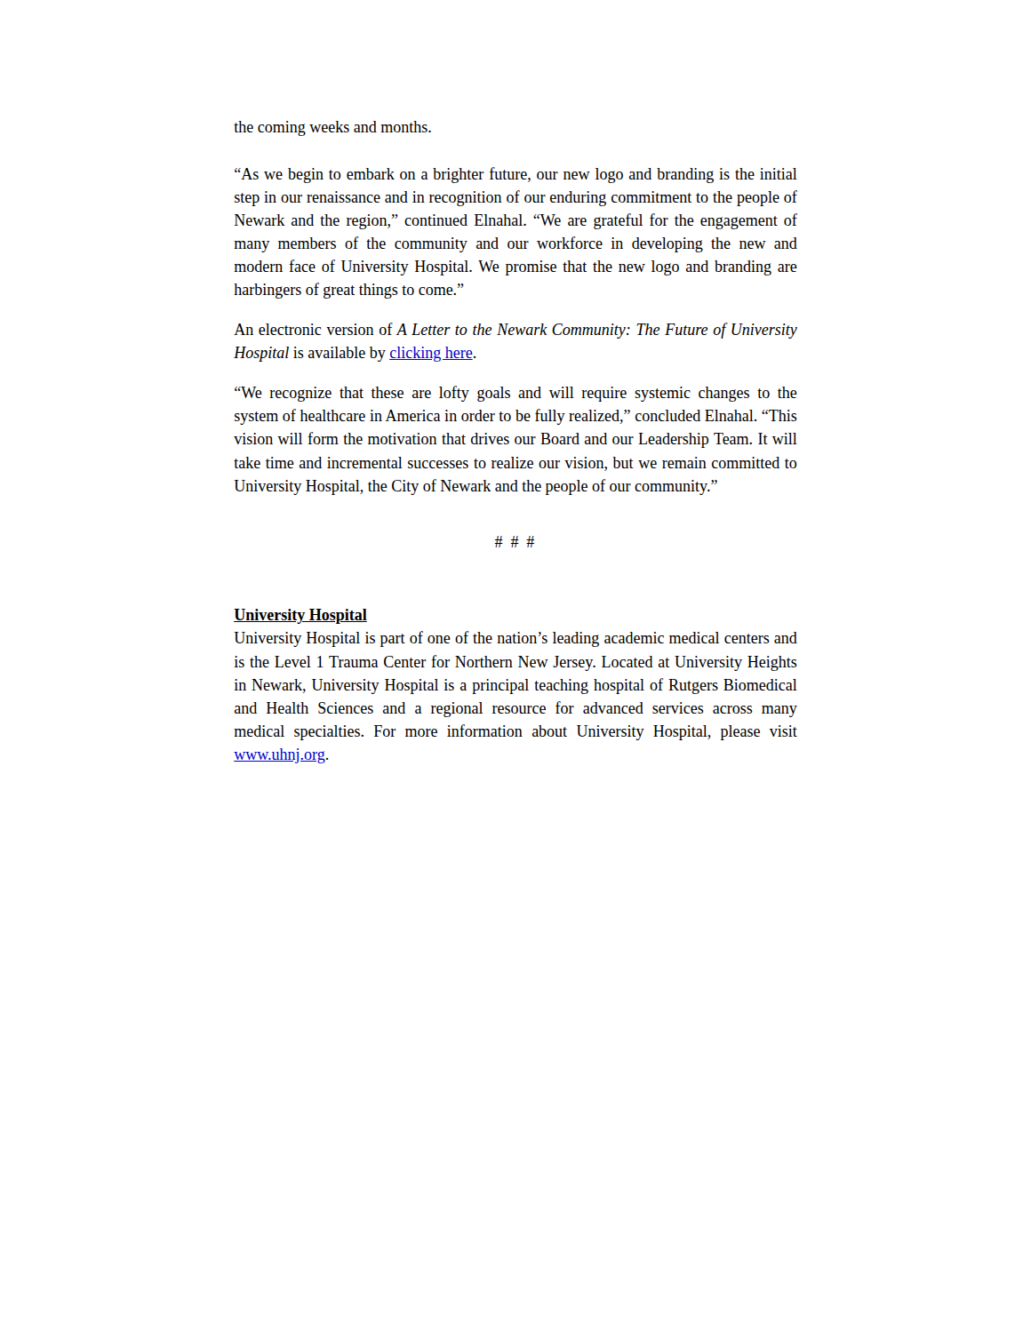the coming weeks and months.
“As we begin to embark on a brighter future, our new logo and branding is the initial step in our renaissance and in recognition of our enduring commitment to the people of Newark and the region,” continued Elnahal. “We are grateful for the engagement of many members of the community and our workforce in developing the new and modern face of University Hospital. We promise that the new logo and branding are harbingers of great things to come.”
An electronic version of A Letter to the Newark Community: The Future of University Hospital is available by clicking here.
“We recognize that these are lofty goals and will require systemic changes to the system of healthcare in America in order to be fully realized,” concluded Elnahal. “This vision will form the motivation that drives our Board and our Leadership Team. It will take time and incremental successes to realize our vision, but we remain committed to University Hospital, the City of Newark and the people of our community.”
# # #
University Hospital
University Hospital is part of one of the nation’s leading academic medical centers and is the Level 1 Trauma Center for Northern New Jersey. Located at University Heights in Newark, University Hospital is a principal teaching hospital of Rutgers Biomedical and Health Sciences and a regional resource for advanced services across many medical specialties. For more information about University Hospital, please visit www.uhnj.org.